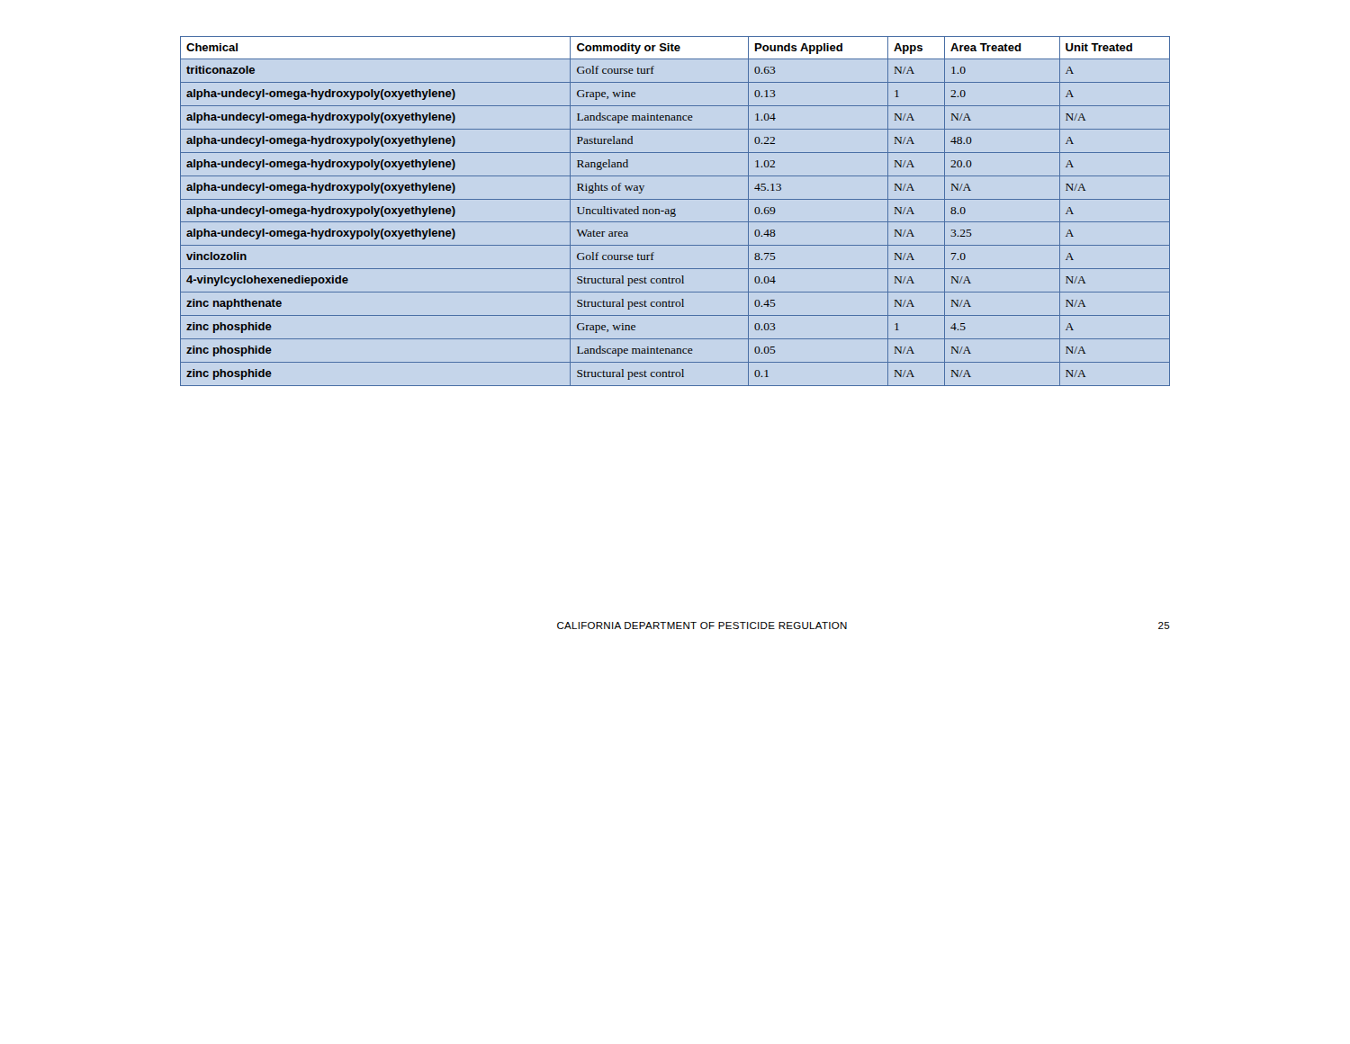| Chemical | Commodity or Site | Pounds Applied | Apps | Area Treated | Unit Treated |
| --- | --- | --- | --- | --- | --- |
| triticonazole | Golf course turf | 0.63 | N/A | 1.0 | A |
| alpha-undecyl-omega-hydroxypoly(oxyethylene) | Grape, wine | 0.13 | 1 | 2.0 | A |
| alpha-undecyl-omega-hydroxypoly(oxyethylene) | Landscape maintenance | 1.04 | N/A | N/A | N/A |
| alpha-undecyl-omega-hydroxypoly(oxyethylene) | Pastureland | 0.22 | N/A | 48.0 | A |
| alpha-undecyl-omega-hydroxypoly(oxyethylene) | Rangeland | 1.02 | N/A | 20.0 | A |
| alpha-undecyl-omega-hydroxypoly(oxyethylene) | Rights of way | 45.13 | N/A | N/A | N/A |
| alpha-undecyl-omega-hydroxypoly(oxyethylene) | Uncultivated non-ag | 0.69 | N/A | 8.0 | A |
| alpha-undecyl-omega-hydroxypoly(oxyethylene) | Water area | 0.48 | N/A | 3.25 | A |
| vinclozolin | Golf course turf | 8.75 | N/A | 7.0 | A |
| 4-vinylcyclohexenediepoxide | Structural pest control | 0.04 | N/A | N/A | N/A |
| zinc naphthenate | Structural pest control | 0.45 | N/A | N/A | N/A |
| zinc phosphide | Grape, wine | 0.03 | 1 | 4.5 | A |
| zinc phosphide | Landscape maintenance | 0.05 | N/A | N/A | N/A |
| zinc phosphide | Structural pest control | 0.1 | N/A | N/A | N/A |
CALIFORNIA DEPARTMENT OF PESTICIDE REGULATION
25